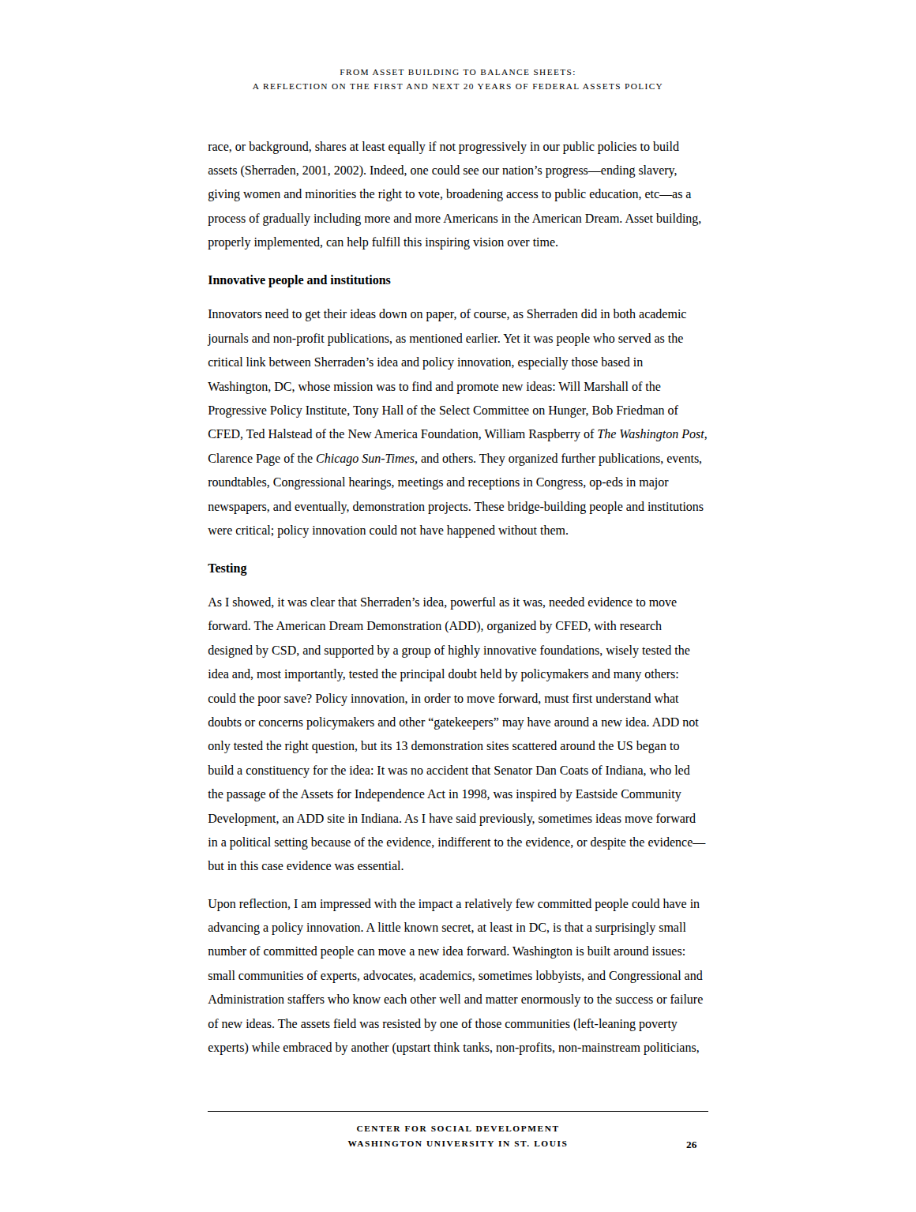From Asset Building to Balance Sheets: A Reflection on the First and Next 20 Years of Federal Assets Policy
race, or background, shares at least equally if not progressively in our public policies to build assets (Sherraden, 2001, 2002). Indeed, one could see our nation’s progress—ending slavery, giving women and minorities the right to vote, broadening access to public education, etc—as a process of gradually including more and more Americans in the American Dream. Asset building, properly implemented, can help fulfill this inspiring vision over time.
Innovative people and institutions
Innovators need to get their ideas down on paper, of course, as Sherraden did in both academic journals and non-profit publications, as mentioned earlier. Yet it was people who served as the critical link between Sherraden’s idea and policy innovation, especially those based in Washington, DC, whose mission was to find and promote new ideas: Will Marshall of the Progressive Policy Institute, Tony Hall of the Select Committee on Hunger, Bob Friedman of CFED, Ted Halstead of the New America Foundation, William Raspberry of The Washington Post, Clarence Page of the Chicago Sun-Times, and others. They organized further publications, events, roundtables, Congressional hearings, meetings and receptions in Congress, op-eds in major newspapers, and eventually, demonstration projects. These bridge-building people and institutions were critical; policy innovation could not have happened without them.
Testing
As I showed, it was clear that Sherraden’s idea, powerful as it was, needed evidence to move forward. The American Dream Demonstration (ADD), organized by CFED, with research designed by CSD, and supported by a group of highly innovative foundations, wisely tested the idea and, most importantly, tested the principal doubt held by policymakers and many others: could the poor save? Policy innovation, in order to move forward, must first understand what doubts or concerns policymakers and other “gatekeepers” may have around a new idea. ADD not only tested the right question, but its 13 demonstration sites scattered around the US began to build a constituency for the idea: It was no accident that Senator Dan Coats of Indiana, who led the passage of the Assets for Independence Act in 1998, was inspired by Eastside Community Development, an ADD site in Indiana. As I have said previously, sometimes ideas move forward in a political setting because of the evidence, indifferent to the evidence, or despite the evidence—but in this case evidence was essential.
Upon reflection, I am impressed with the impact a relatively few committed people could have in advancing a policy innovation. A little known secret, at least in DC, is that a surprisingly small number of committed people can move a new idea forward. Washington is built around issues: small communities of experts, advocates, academics, sometimes lobbyists, and Congressional and Administration staffers who know each other well and matter enormously to the success or failure of new ideas. The assets field was resisted by one of those communities (left-leaning poverty experts) while embraced by another (upstart think tanks, non-profits, non-mainstream politicians,
Center for Social Development
Washington University in St. Louis
26